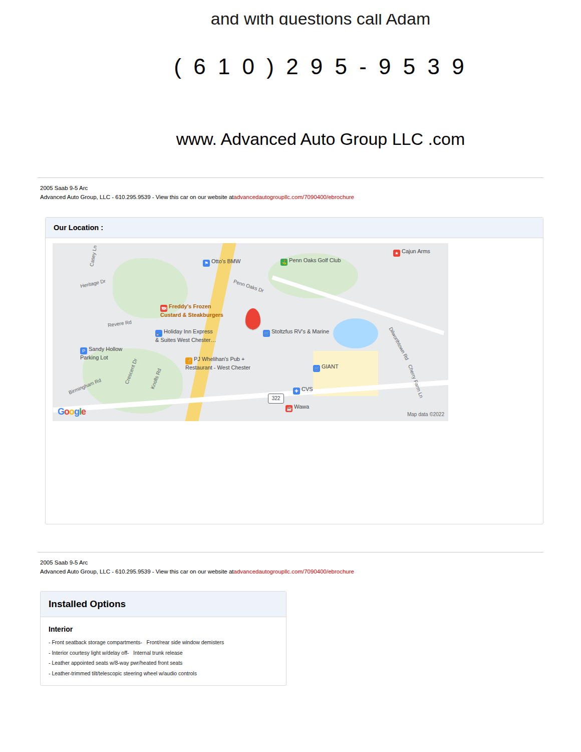and with questions call Adam
( 6 1 0 ) 2 9 5 - 9 5 3 9
www. Advanced Auto Group LLC .com
2005 Saab 9-5 Arc
Advanced Auto Group, LLC - 610.295.9539 - View this car on our website atadvancedautogroupllc.com/7090400/ebrochure
Our Location :
⚑Otto's BMW
⛳Penn Oaks Golf Club
★Cajun Arms
🍽Freddy's Frozen
Custard & Steakburgers
🛌Holiday Inn Express
& Suites West Chester…
🛒Stoltzfus RV's & Marine
PSandy Hollow
Parking Lot
🍴PJ Whelihan's Pub +
Restaurant - West Chester
🛒GIANT
✚CVS
☕Wawa
Casey Ln
Heritage Dr
Penn Oaks Dr
Revere Rd
Dilworthtown Rd
Cherry Farm Ln
Birmingham Rd
Crescent Dr
Knolls Rd
322
Google
Map data ©2022
2005 Saab 9-5 Arc
Advanced Auto Group, LLC - 610.295.9539 - View this car on our website atadvancedautogroupllc.com/7090400/ebrochure
Installed Options
Interior
Front seatback storage compartments- Front/rear side window demisters
Interior courtesy light w/delay off- Internal trunk release
Leather appointed seats w/8-way pwr/heated front seats
Leather-trimmed tilt/telescopic steering wheel w/audio controls